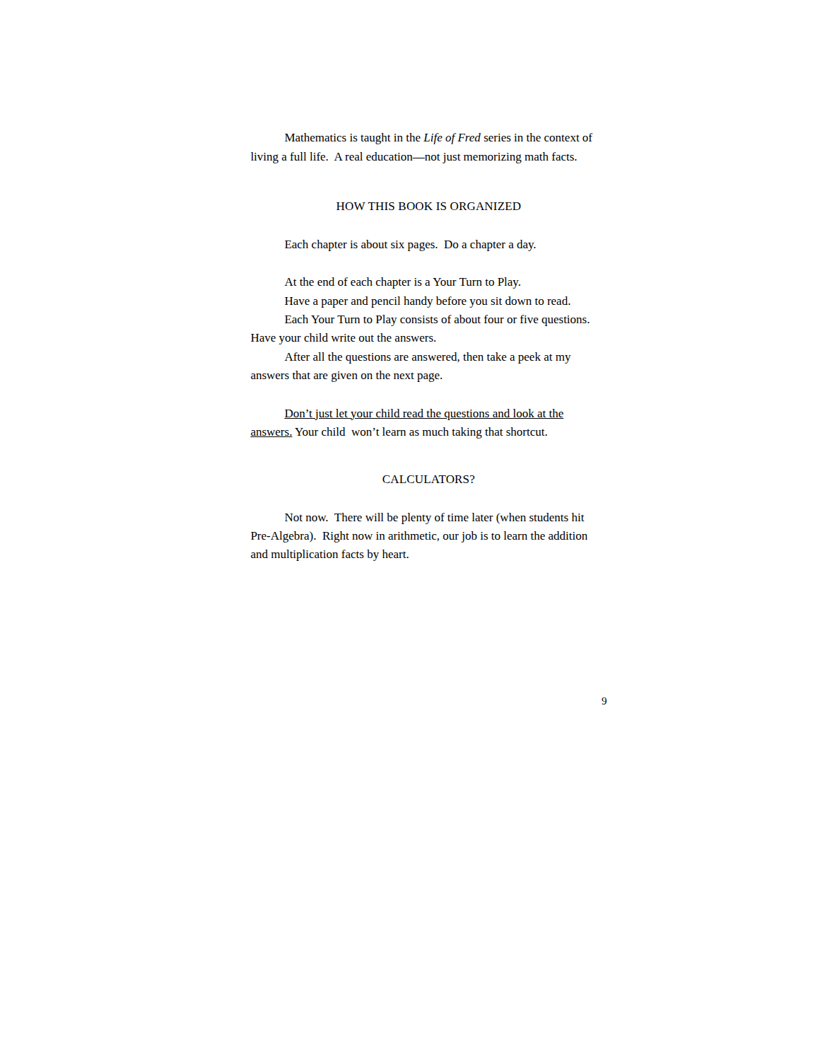Mathematics is taught in the Life of Fred series in the context of living a full life. A real education—not just memorizing math facts.
HOW THIS BOOK IS ORGANIZED
Each chapter is about six pages. Do a chapter a day.
At the end of each chapter is a Your Turn to Play.
Have a paper and pencil handy before you sit down to read.
Each Your Turn to Play consists of about four or five questions. Have your child write out the answers.
After all the questions are answered, then take a peek at my answers that are given on the next page.
Don’t just let your child read the questions and look at the answers. Your child won’t learn as much taking that shortcut.
CALCULATORS?
Not now. There will be plenty of time later (when students hit Pre-Algebra). Right now in arithmetic, our job is to learn the addition and multiplication facts by heart.
9